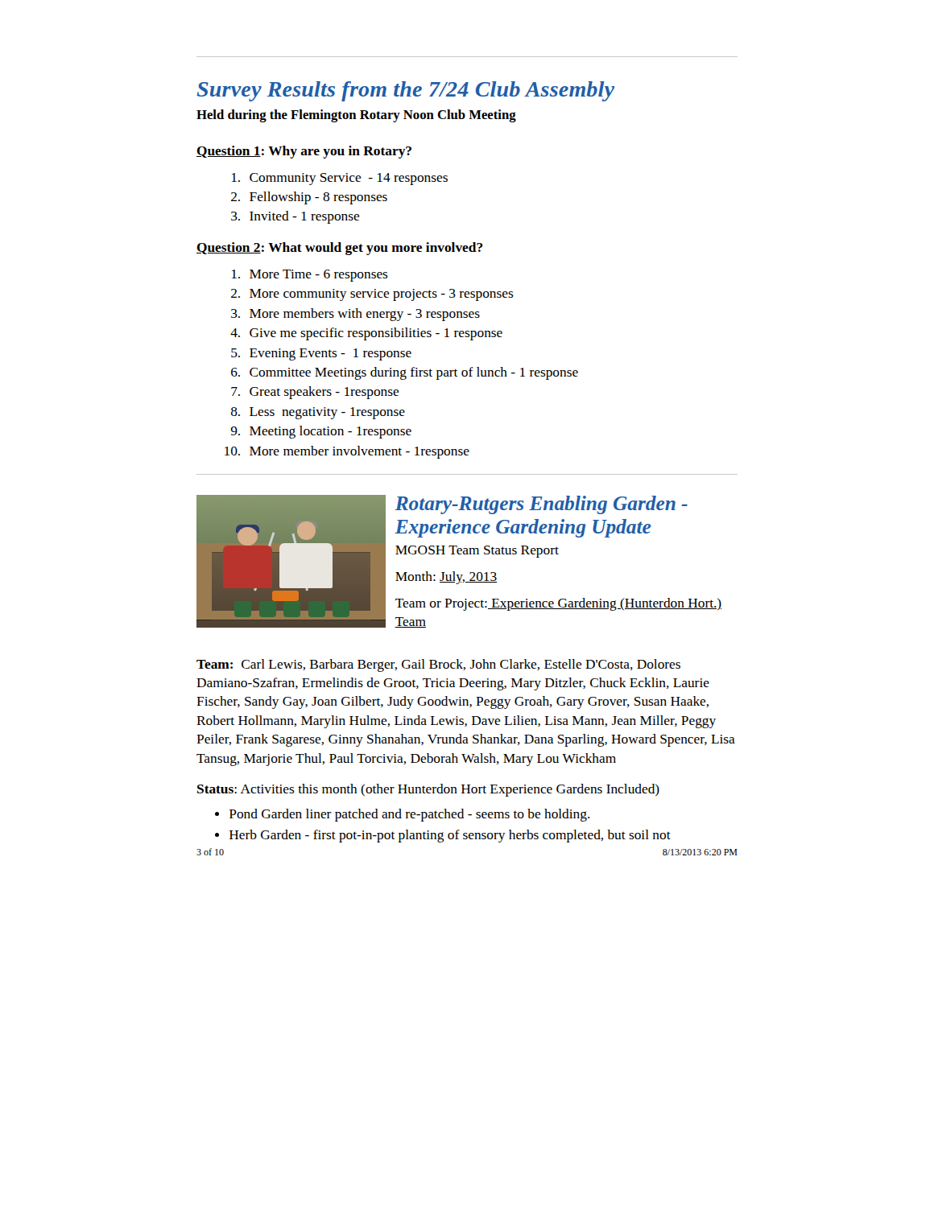Survey Results from the 7/24 Club Assembly
Held during the Flemington Rotary Noon Club Meeting
Question 1: Why are you in Rotary?
Community Service - 14 responses
Fellowship - 8 responses
Invited - 1 response
Question 2: What would get you more involved?
More Time - 6 responses
More community service projects - 3 responses
More members with energy - 3 responses
Give me specific responsibilities - 1 response
Evening Events - 1 response
Committee Meetings during first part of lunch - 1 response
Great speakers - 1response
Less negativity - 1response
Meeting location - 1response
More member involvement - 1response
Rotary-Rutgers Enabling Garden - Experience Gardening Update
MGOSH Team Status Report
Month: July, 2013
Team or Project: Experience Gardening (Hunterdon Hort.) Team
Team: Carl Lewis, Barbara Berger, Gail Brock, John Clarke, Estelle D'Costa, Dolores Damiano-Szafran, Ermelindis de Groot, Tricia Deering, Mary Ditzler, Chuck Ecklin, Laurie Fischer, Sandy Gay, Joan Gilbert, Judy Goodwin, Peggy Groah, Gary Grover, Susan Haake, Robert Hollmann, Marylin Hulme, Linda Lewis, Dave Lilien, Lisa Mann, Jean Miller, Peggy Peiler, Frank Sagarese, Ginny Shanahan, Vrunda Shankar, Dana Sparling, Howard Spencer, Lisa Tansug, Marjorie Thul, Paul Torcivia, Deborah Walsh, Mary Lou Wickham
Status: Activities this month (other Hunterdon Hort Experience Gardens Included)
Pond Garden liner patched and re-patched - seems to be holding.
Herb Garden - first pot-in-pot planting of sensory herbs completed, but soil not
3 of 10 8/13/2013 6:20 PM